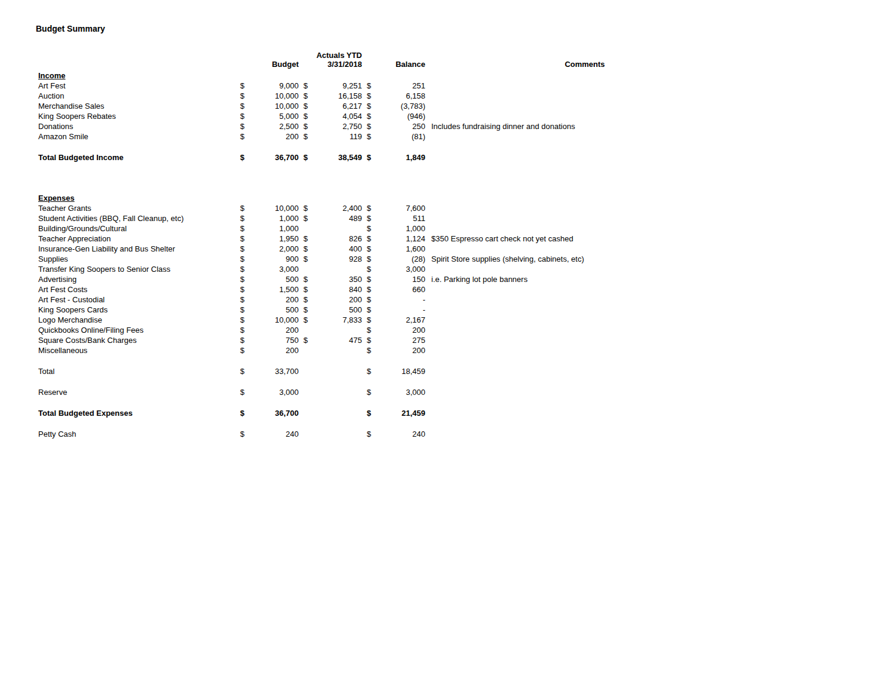Budget Summary
| | | Budget | | Actuals YTD 3/31/2018 | | Balance | Comments |
| --- | --- | --- | --- | --- | --- | --- | --- |
| Income | | | | | | | |
| Art Fest | $ | 9,000 | $ | 9,251 | $ | 251 | |
| Auction | $ | 10,000 | $ | 16,158 | $ | 6,158 | |
| Merchandise Sales | $ | 10,000 | $ | 6,217 | $ | (3,783) | |
| King Soopers Rebates | $ | 5,000 | $ | 4,054 | $ | (946) | |
| Donations | $ | 2,500 | $ | 2,750 | $ | 250 | Includes fundraising dinner and donations |
| Amazon Smile | $ | 200 | $ | 119 | $ | (81) | |
| Total Budgeted Income | $ | 36,700 | $ | 38,549 | $ | 1,849 | |
| Expenses | | | | | | | |
| Teacher Grants | $ | 10,000 | $ | 2,400 | $ | 7,600 | |
| Student Activities (BBQ, Fall Cleanup, etc) | $ | 1,000 | $ | 489 | $ | 511 | |
| Building/Grounds/Cultural | $ | 1,000 | | | $ | 1,000 | |
| Teacher Appreciation | $ | 1,950 | $ | 826 | $ | 1,124 | $350 Espresso cart check not yet cashed |
| Insurance-Gen Liability and Bus Shelter | $ | 2,000 | $ | 400 | $ | 1,600 | |
| Supplies | $ | 900 | $ | 928 | $ | (28) | Spirit Store supplies (shelving, cabinets, etc) |
| Transfer King Soopers to Senior Class | $ | 3,000 | | | $ | 3,000 | |
| Advertising | $ | 500 | $ | 350 | $ | 150 | i.e. Parking lot pole banners |
| Art Fest Costs | $ | 1,500 | $ | 840 | $ | 660 | |
| Art Fest - Custodial | $ | 200 | $ | 200 | $ | - | |
| King Soopers Cards | $ | 500 | $ | 500 | $ | - | |
| Logo Merchandise | $ | 10,000 | $ | 7,833 | $ | 2,167 | |
| Quickbooks Online/Filing Fees | $ | 200 | | | $ | 200 | |
| Square Costs/Bank Charges | $ | 750 | $ | 475 | $ | 275 | |
| Miscellaneous | $ | 200 | | | $ | 200 | |
| Total | $ | 33,700 | | | $ | 18,459 | |
| Reserve | $ | 3,000 | | | $ | 3,000 | |
| Total Budgeted Expenses | $ | 36,700 | | | $ | 21,459 | |
| Petty Cash | $ | 240 | | | $ | 240 | |